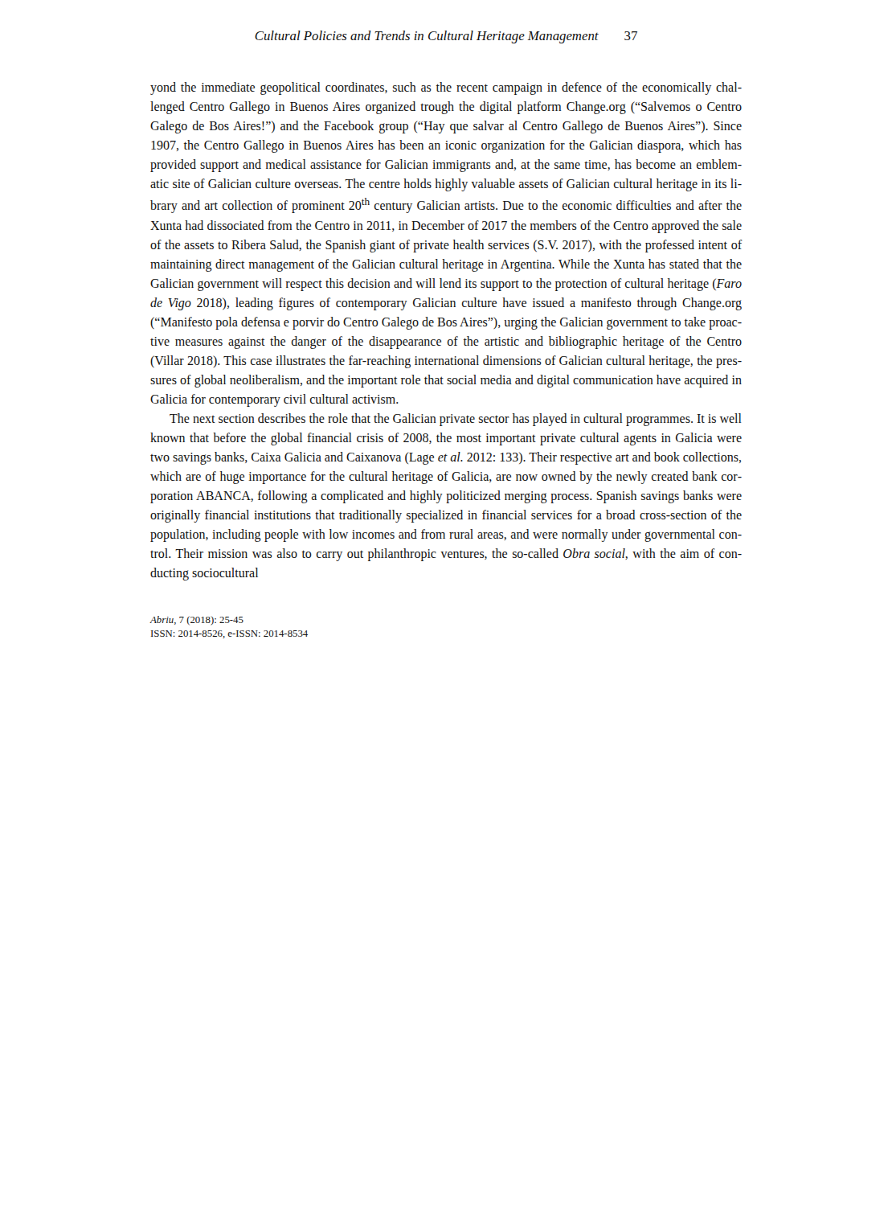Cultural Policies and Trends in Cultural Heritage Management 37
yond the immediate geopolitical coordinates, such as the recent campaign in defence of the economically challenged Centro Gallego in Buenos Aires organized trough the digital platform Change.org (“Salvemos o Centro Galego de Bos Aires!”) and the Facebook group (“Hay que salvar al Centro Gallego de Buenos Aires”). Since 1907, the Centro Gallego in Buenos Aires has been an iconic organization for the Galician diaspora, which has provided support and medical assistance for Galician immigrants and, at the same time, has become an emblematic site of Galician culture overseas. The centre holds highly valuable assets of Galician cultural heritage in its library and art collection of prominent 20th century Galician artists. Due to the economic difficulties and after the Xunta had dissociated from the Centro in 2011, in December of 2017 the members of the Centro approved the sale of the assets to Ribera Salud, the Spanish giant of private health services (S.V. 2017), with the professed intent of maintaining direct management of the Galician cultural heritage in Argentina. While the Xunta has stated that the Galician government will respect this decision and will lend its support to the protection of cultural heritage (Faro de Vigo 2018), leading figures of contemporary Galician culture have issued a manifesto through Change.org (“Manifesto pola defensa e porvir do Centro Galego de Bos Aires”), urging the Galician government to take proactive measures against the danger of the disappearance of the artistic and bibliographic heritage of the Centro (Villar 2018). This case illustrates the far-reaching international dimensions of Galician cultural heritage, the pressures of global neoliberalism, and the important role that social media and digital communication have acquired in Galicia for contemporary civil cultural activism.
The next section describes the role that the Galician private sector has played in cultural programmes. It is well known that before the global financial crisis of 2008, the most important private cultural agents in Galicia were two savings banks, Caixa Galicia and Caixanova (Lage et al. 2012: 133). Their respective art and book collections, which are of huge importance for the cultural heritage of Galicia, are now owned by the newly created bank corporation ABANCA, following a complicated and highly politicized merging process. Spanish savings banks were originally financial institutions that traditionally specialized in financial services for a broad cross-section of the population, including people with low incomes and from rural areas, and were normally under governmental control. Their mission was also to carry out philanthropic ventures, the so-called Obra social, with the aim of conducting sociocultural
Abriu, 7 (2018): 25-45
ISSN: 2014-8526, e-ISSN: 2014-8534